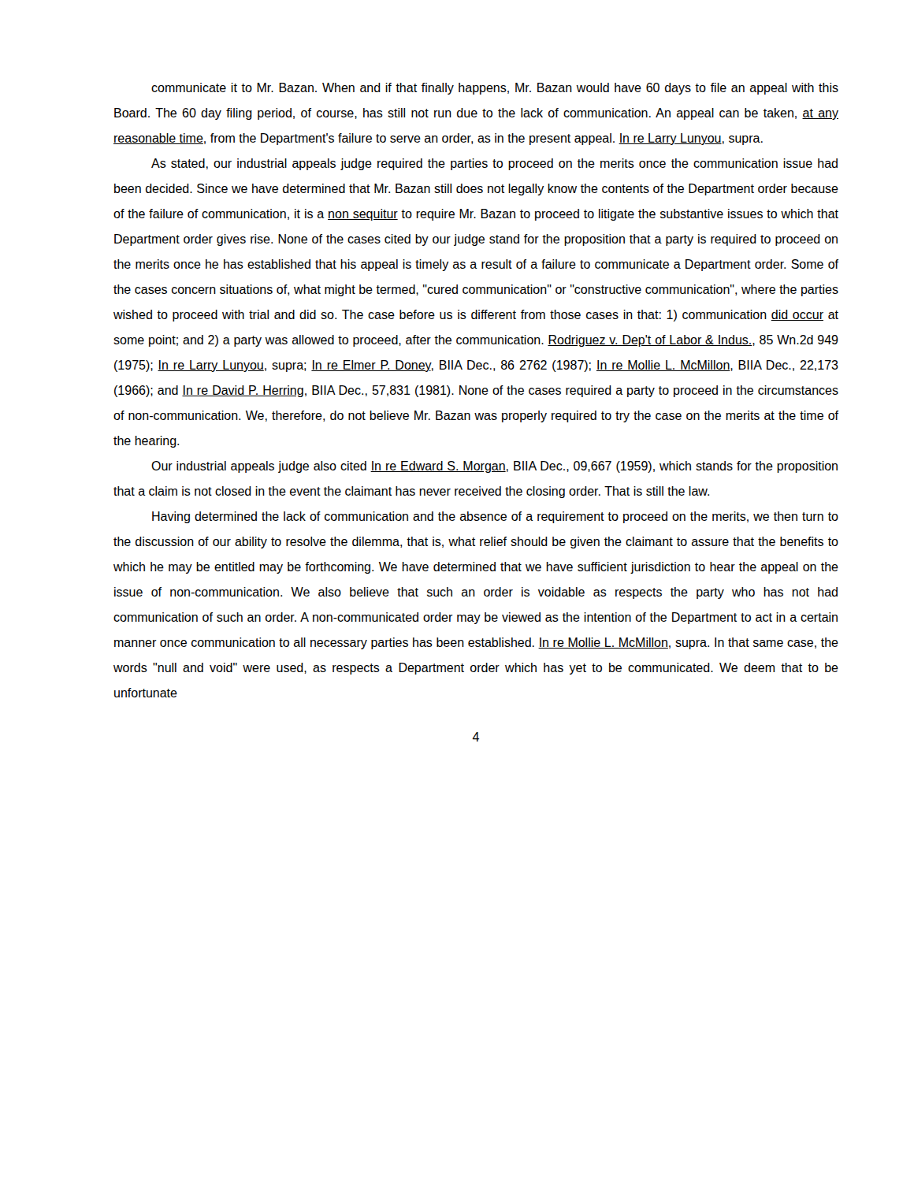communicate it to Mr. Bazan. When and if that finally happens, Mr. Bazan would have 60 days to file an appeal with this Board. The 60 day filing period, of course, has still not run due to the lack of communication. An appeal can be taken, at any reasonable time, from the Department's failure to serve an order, as in the present appeal. In re Larry Lunyou, supra.
As stated, our industrial appeals judge required the parties to proceed on the merits once the communication issue had been decided. Since we have determined that Mr. Bazan still does not legally know the contents of the Department order because of the failure of communication, it is a non sequitur to require Mr. Bazan to proceed to litigate the substantive issues to which that Department order gives rise. None of the cases cited by our judge stand for the proposition that a party is required to proceed on the merits once he has established that his appeal is timely as a result of a failure to communicate a Department order. Some of the cases concern situations of, what might be termed, "cured communication" or "constructive communication", where the parties wished to proceed with trial and did so. The case before us is different from those cases in that: 1) communication did occur at some point; and 2) a party was allowed to proceed, after the communication. Rodriguez v. Dep't of Labor & Indus., 85 Wn.2d 949 (1975); In re Larry Lunyou, supra; In re Elmer P. Doney, BIIA Dec., 86 2762 (1987); In re Mollie L. McMillon, BIIA Dec., 22,173 (1966); and In re David P. Herring, BIIA Dec., 57,831 (1981). None of the cases required a party to proceed in the circumstances of non-communication. We, therefore, do not believe Mr. Bazan was properly required to try the case on the merits at the time of the hearing.
Our industrial appeals judge also cited In re Edward S. Morgan, BIIA Dec., 09,667 (1959), which stands for the proposition that a claim is not closed in the event the claimant has never received the closing order. That is still the law.
Having determined the lack of communication and the absence of a requirement to proceed on the merits, we then turn to the discussion of our ability to resolve the dilemma, that is, what relief should be given the claimant to assure that the benefits to which he may be entitled may be forthcoming. We have determined that we have sufficient jurisdiction to hear the appeal on the issue of non-communication. We also believe that such an order is voidable as respects the party who has not had communication of such an order. A non-communicated order may be viewed as the intention of the Department to act in a certain manner once communication to all necessary parties has been established. In re Mollie L. McMillon, supra. In that same case, the words "null and void" were used, as respects a Department order which has yet to be communicated. We deem that to be unfortunate
4